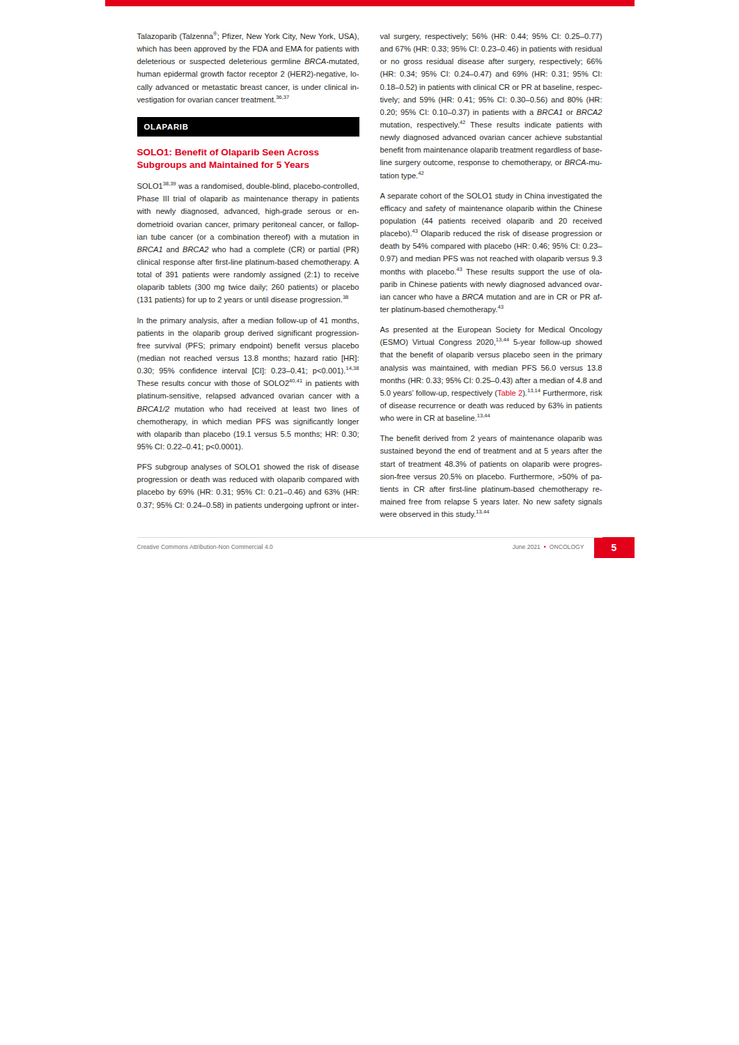Talazoparib (Talzenna®; Pfizer, New York City, New York, USA), which has been approved by the FDA and EMA for patients with deleterious or suspected deleterious germline BRCA-mutated, human epidermal growth factor receptor 2 (HER2)-negative, locally advanced or metastatic breast cancer, is under clinical investigation for ovarian cancer treatment.36,37
OLAPARIB
SOLO1: Benefit of Olaparib Seen Across Subgroups and Maintained for 5 Years
SOLO138,39 was a randomised, double-blind, placebo-controlled, Phase III trial of olaparib as maintenance therapy in patients with newly diagnosed, advanced, high-grade serous or endometrioid ovarian cancer, primary peritoneal cancer, or fallopian tube cancer (or a combination thereof) with a mutation in BRCA1 and BRCA2 who had a complete (CR) or partial (PR) clinical response after first-line platinum-based chemotherapy. A total of 391 patients were randomly assigned (2:1) to receive olaparib tablets (300 mg twice daily; 260 patients) or placebo (131 patients) for up to 2 years or until disease progression.38
In the primary analysis, after a median follow-up of 41 months, patients in the olaparib group derived significant progression-free survival (PFS; primary endpoint) benefit versus placebo (median not reached versus 13.8 months; hazard ratio [HR]: 0.30; 95% confidence interval [CI]: 0.23–0.41; p<0.001).14,38 These results concur with those of SOLO240,41 in patients with platinum-sensitive, relapsed advanced ovarian cancer with a BRCA1/2 mutation who had received at least two lines of chemotherapy, in which median PFS was significantly longer with olaparib than placebo (19.1 versus 5.5 months; HR: 0.30; 95% CI: 0.22–0.41; p<0.0001).
PFS subgroup analyses of SOLO1 showed the risk of disease progression or death was reduced with olaparib compared with placebo by 69% (HR: 0.31; 95% CI: 0.21–0.46) and 63% (HR: 0.37; 95% CI: 0.24–0.58) in patients undergoing upfront or interval surgery, respectively; 56% (HR: 0.44; 95% CI: 0.25–0.77) and 67% (HR: 0.33; 95% CI: 0.23–0.46) in patients with residual or no gross residual disease after surgery, respectively; 66% (HR: 0.34; 95% CI: 0.24–0.47) and 69% (HR: 0.31; 95% CI: 0.18–0.52) in patients with clinical CR or PR at baseline, respectively; and 59% (HR: 0.41; 95% CI: 0.30–0.56) and 80% (HR: 0.20; 95% CI: 0.10–0.37) in patients with a BRCA1 or BRCA2 mutation, respectively.42 These results indicate patients with newly diagnosed advanced ovarian cancer achieve substantial benefit from maintenance olaparib treatment regardless of baseline surgery outcome, response to chemotherapy, or BRCA-mutation type.42
A separate cohort of the SOLO1 study in China investigated the efficacy and safety of maintenance olaparib within the Chinese population (44 patients received olaparib and 20 received placebo).43 Olaparib reduced the risk of disease progression or death by 54% compared with placebo (HR: 0.46; 95% CI: 0.23–0.97) and median PFS was not reached with olaparib versus 9.3 months with placebo.43 These results support the use of olaparib in Chinese patients with newly diagnosed advanced ovarian cancer who have a BRCA mutation and are in CR or PR after platinum-based chemotherapy.43
As presented at the European Society for Medical Oncology (ESMO) Virtual Congress 2020,13,44 5-year follow-up showed that the benefit of olaparib versus placebo seen in the primary analysis was maintained, with median PFS 56.0 versus 13.8 months (HR: 0.33; 95% CI: 0.25–0.43) after a median of 4.8 and 5.0 years’ follow-up, respectively (Table 2).13,14 Furthermore, risk of disease recurrence or death was reduced by 63% in patients who were in CR at baseline.13,44
The benefit derived from 2 years of maintenance olaparib was sustained beyond the end of treatment and at 5 years after the start of treatment 48.3% of patients on olaparib were progression-free versus 20.5% on placebo. Furthermore, >50% of patients in CR after first-line platinum-based chemotherapy remained free from relapse 5 years later. No new safety signals were observed in this study.13,44
Creative Commons Attribution-Non Commercial 4.0
June 2021 • ONCOLOGY
5